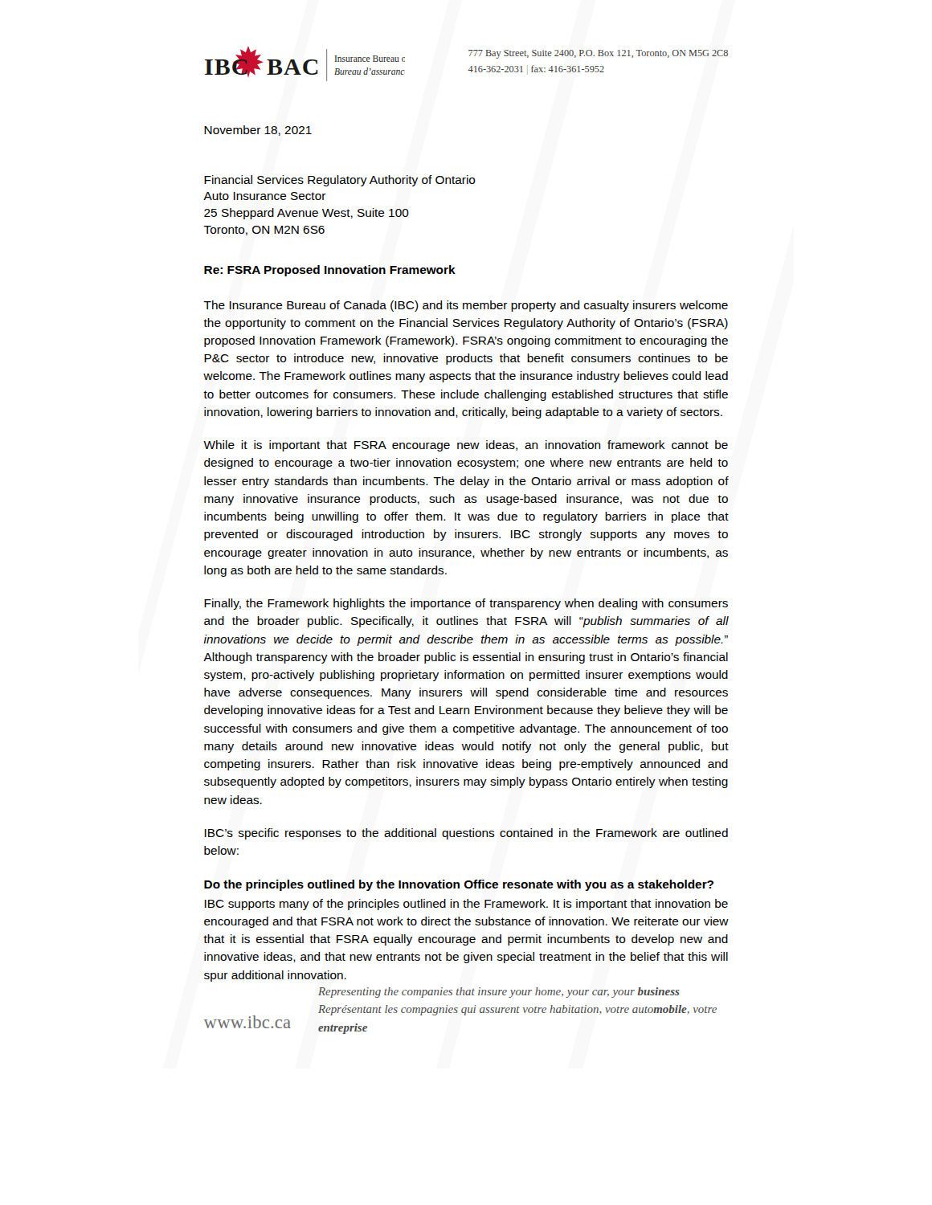IBC BAC Insurance Bureau of Canada Bureau d’assurance du Canada
777 Bay Street, Suite 2400, P.O. Box 121, Toronto, ON M5G 2C8
416-362-2031 | fax: 416-361-5952
November 18, 2021
Financial Services Regulatory Authority of Ontario
Auto Insurance Sector
25 Sheppard Avenue West, Suite 100
Toronto, ON M2N 6S6
Re: FSRA Proposed Innovation Framework
The Insurance Bureau of Canada (IBC) and its member property and casualty insurers welcome the opportunity to comment on the Financial Services Regulatory Authority of Ontario’s (FSRA) proposed Innovation Framework (Framework). FSRA’s ongoing commitment to encouraging the P&C sector to introduce new, innovative products that benefit consumers continues to be welcome. The Framework outlines many aspects that the insurance industry believes could lead to better outcomes for consumers. These include challenging established structures that stifle innovation, lowering barriers to innovation and, critically, being adaptable to a variety of sectors.
While it is important that FSRA encourage new ideas, an innovation framework cannot be designed to encourage a two-tier innovation ecosystem; one where new entrants are held to lesser entry standards than incumbents. The delay in the Ontario arrival or mass adoption of many innovative insurance products, such as usage-based insurance, was not due to incumbents being unwilling to offer them. It was due to regulatory barriers in place that prevented or discouraged introduction by insurers. IBC strongly supports any moves to encourage greater innovation in auto insurance, whether by new entrants or incumbents, as long as both are held to the same standards.
Finally, the Framework highlights the importance of transparency when dealing with consumers and the broader public. Specifically, it outlines that FSRA will “publish summaries of all innovations we decide to permit and describe them in as accessible terms as possible.” Although transparency with the broader public is essential in ensuring trust in Ontario’s financial system, pro-actively publishing proprietary information on permitted insurer exemptions would have adverse consequences. Many insurers will spend considerable time and resources developing innovative ideas for a Test and Learn Environment because they believe they will be successful with consumers and give them a competitive advantage. The announcement of too many details around new innovative ideas would notify not only the general public, but competing insurers. Rather than risk innovative ideas being pre-emptively announced and subsequently adopted by competitors, insurers may simply bypass Ontario entirely when testing new ideas.
IBC’s specific responses to the additional questions contained in the Framework are outlined below:
Do the principles outlined by the Innovation Office resonate with you as a stakeholder?
IBC supports many of the principles outlined in the Framework. It is important that innovation be encouraged and that FSRA not work to direct the substance of innovation. We reiterate our view that it is essential that FSRA equally encourage and permit incumbents to develop new and innovative ideas, and that new entrants not be given special treatment in the belief that this will spur additional innovation.
www.ibc.ca
Representing the companies that insure your home, your car, your business
Représentant les compagnies qui assurent votre habitation, votre automobile, votre entreprise